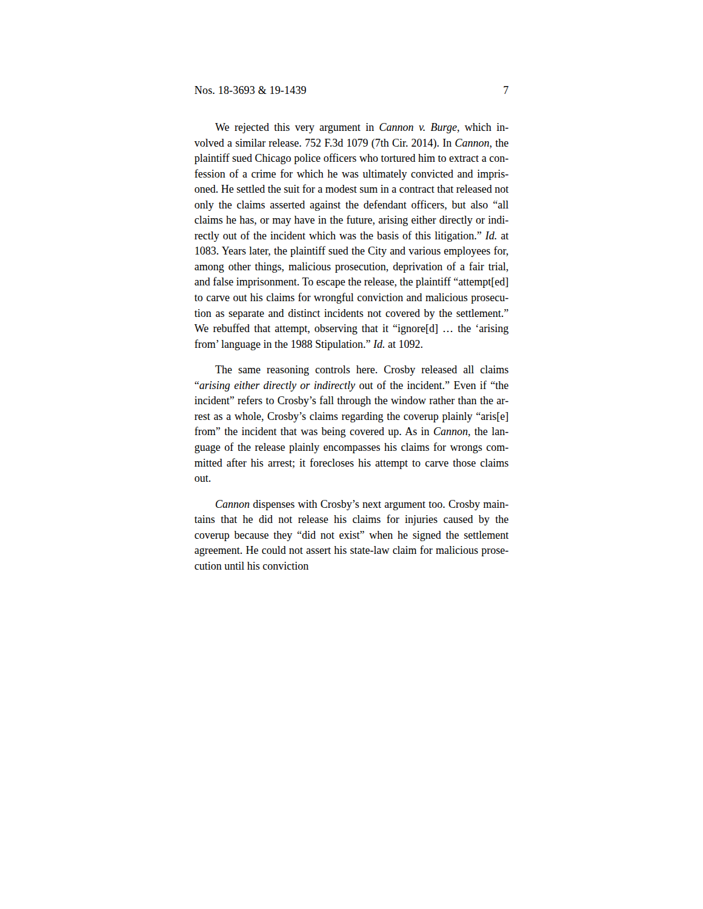Nos. 18-3693 & 19-1439 7
We rejected this very argument in Cannon v. Burge, which involved a similar release. 752 F.3d 1079 (7th Cir. 2014). In Cannon, the plaintiff sued Chicago police officers who tortured him to extract a confession of a crime for which he was ultimately convicted and imprisoned. He settled the suit for a modest sum in a contract that released not only the claims asserted against the defendant officers, but also “all claims he has, or may have in the future, arising either directly or indirectly out of the incident which was the basis of this litigation.” Id. at 1083. Years later, the plaintiff sued the City and various employees for, among other things, malicious prosecution, deprivation of a fair trial, and false imprisonment. To escape the release, the plaintiff “attempt[ed] to carve out his claims for wrongful conviction and malicious prosecution as separate and distinct incidents not covered by the settlement.” We rebuffed that attempt, observing that it “ignore[d] … the ‘arising from’ language in the 1988 Stipulation.” Id. at 1092.
The same reasoning controls here. Crosby released all claims “arising either directly or indirectly out of the incident.” Even if “the incident” refers to Crosby’s fall through the window rather than the arrest as a whole, Crosby’s claims regarding the coverup plainly “aris[e] from” the incident that was being covered up. As in Cannon, the language of the release plainly encompasses his claims for wrongs committed after his arrest; it forecloses his attempt to carve those claims out.
Cannon dispenses with Crosby’s next argument too. Crosby maintains that he did not release his claims for injuries caused by the coverup because they “did not exist” when he signed the settlement agreement. He could not assert his state-law claim for malicious prosecution until his conviction